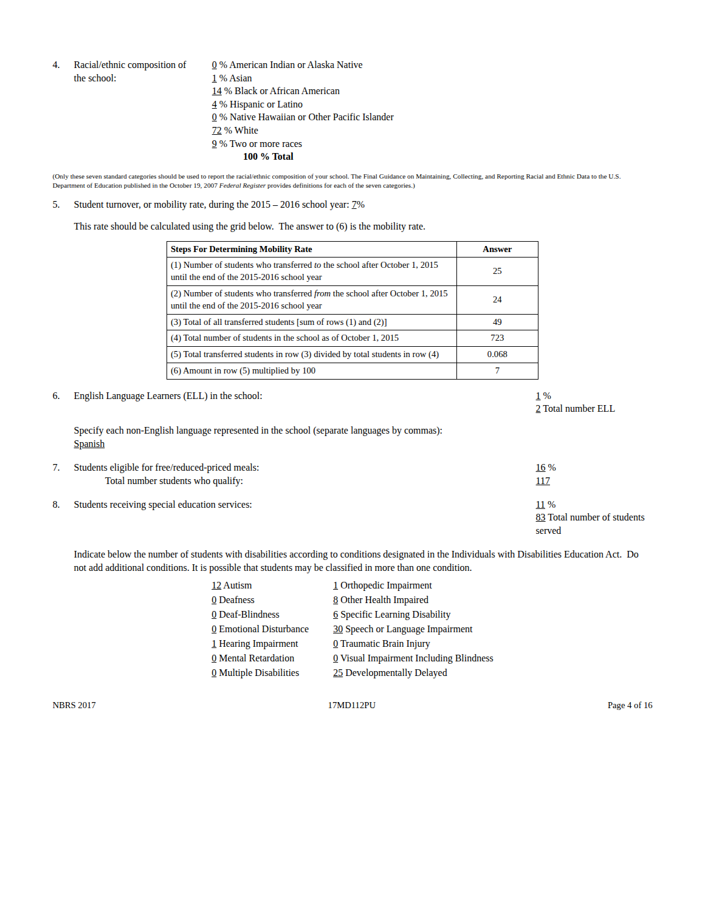4.
Racial/ethnic composition of
the school:
0 % American Indian or Alaska Native
1 % Asian
14 % Black or African American
4 % Hispanic or Latino
0 % Native Hawaiian or Other Pacific Islander
72 % White
9 % Two or more races
100 % Total
(Only these seven standard categories should be used to report the racial/ethnic composition of your school. The Final Guidance on Maintaining, Collecting, and Reporting Racial and Ethnic Data to the U.S. Department of Education published in the October 19, 2007 Federal Register provides definitions for each of the seven categories.)
5.
Student turnover, or mobility rate, during the 2015 – 2016 school year: 7%
This rate should be calculated using the grid below. The answer to (6) is the mobility rate.
| Steps For Determining Mobility Rate | Answer |
| --- | --- |
| (1) Number of students who transferred to the school after October 1, 2015 until the end of the 2015-2016 school year | 25 |
| (2) Number of students who transferred from the school after October 1, 2015 until the end of the 2015-2016 school year | 24 |
| (3) Total of all transferred students [sum of rows (1) and (2)] | 49 |
| (4) Total number of students in the school as of October 1, 2015 | 723 |
| (5) Total transferred students in row (3) divided by total students in row (4) | 0.068 |
| (6) Amount in row (5) multiplied by 100 | 7 |
6.
English Language Learners (ELL) in the school:
1 %
2 Total number ELL
Specify each non-English language represented in the school (separate languages by commas):
Spanish
7.
Students eligible for free/reduced-priced meals:
16 %
Total number students who qualify:
117
8.
Students receiving special education services:
11 %
83 Total number of students served
Indicate below the number of students with disabilities according to conditions designated in the Individuals with Disabilities Education Act. Do not add additional conditions. It is possible that students may be classified in more than one condition.
12 Autism
0 Deafness
0 Deaf-Blindness
0 Emotional Disturbance
1 Hearing Impairment
0 Mental Retardation
0 Multiple Disabilities
1 Orthopedic Impairment
8 Other Health Impaired
6 Specific Learning Disability
30 Speech or Language Impairment
0 Traumatic Brain Injury
0 Visual Impairment Including Blindness
25 Developmentally Delayed
NBRS 2017
17MD112PU
Page 4 of 16